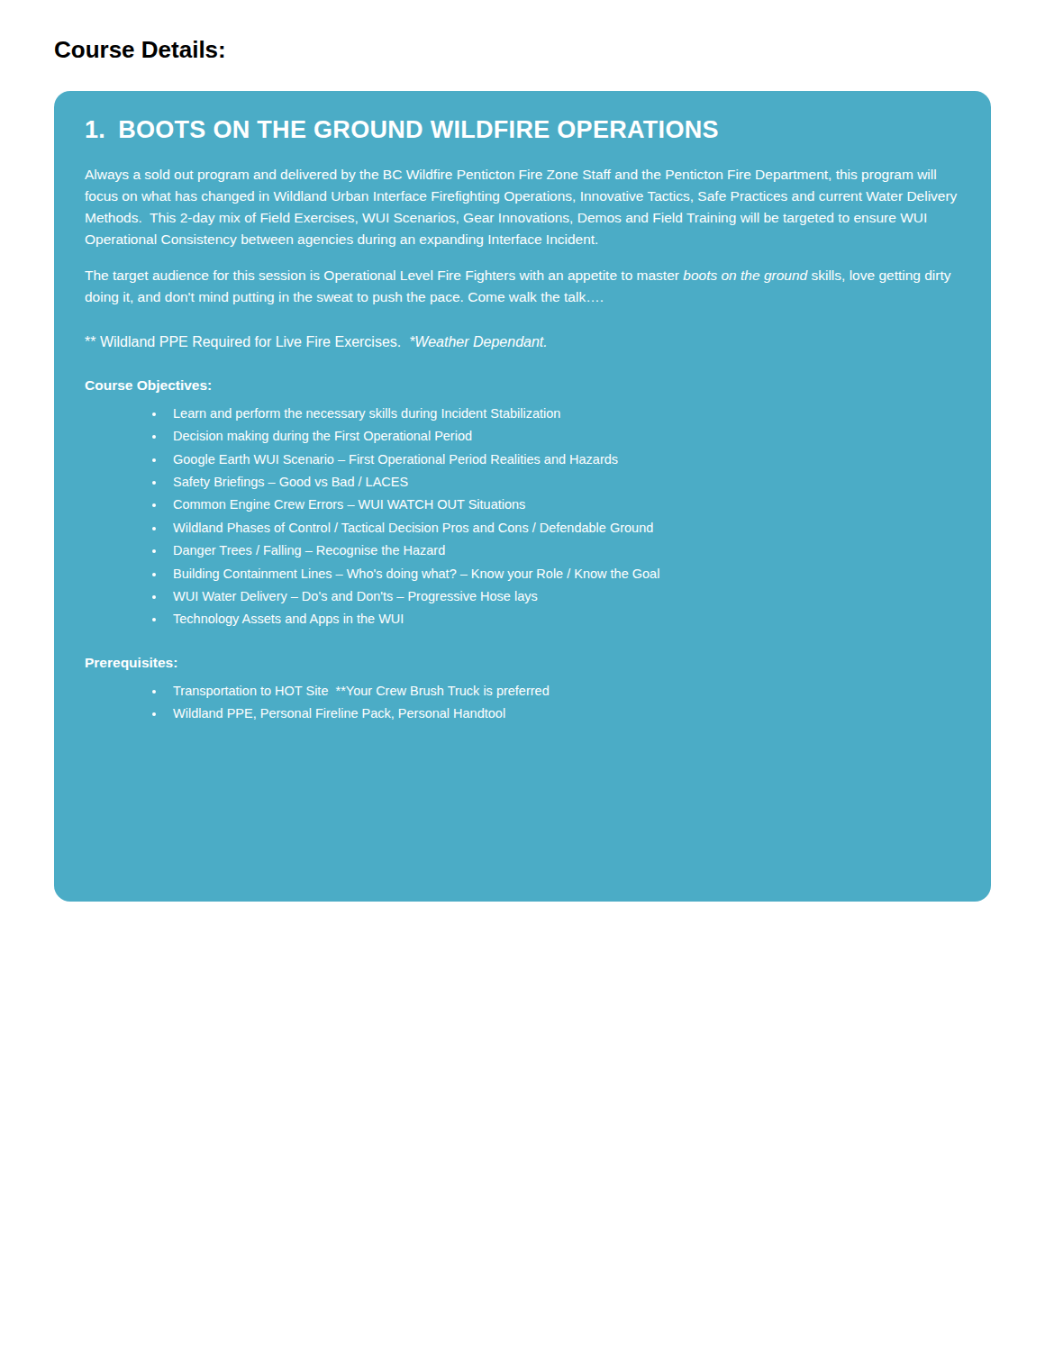Course Details:
1. BOOTS ON THE GROUND WILDFIRE OPERATIONS
Always a sold out program and delivered by the BC Wildfire Penticton Fire Zone Staff and the Penticton Fire Department, this program will focus on what has changed in Wildland Urban Interface Firefighting Operations, Innovative Tactics, Safe Practices and current Water Delivery Methods. This 2-day mix of Field Exercises, WUI Scenarios, Gear Innovations, Demos and Field Training will be targeted to ensure WUI Operational Consistency between agencies during an expanding Interface Incident.
The target audience for this session is Operational Level Fire Fighters with an appetite to master boots on the ground skills, love getting dirty doing it, and don't mind putting in the sweat to push the pace. Come walk the talk….
** Wildland PPE Required for Live Fire Exercises. *Weather Dependant.
Course Objectives:
Learn and perform the necessary skills during Incident Stabilization
Decision making during the First Operational Period
Google Earth WUI Scenario – First Operational Period Realities and Hazards
Safety Briefings – Good vs Bad / LACES
Common Engine Crew Errors – WUI WATCH OUT Situations
Wildland Phases of Control / Tactical Decision Pros and Cons / Defendable Ground
Danger Trees / Falling – Recognise the Hazard
Building Containment Lines – Who's doing what? – Know your Role / Know the Goal
WUI Water Delivery – Do's and Don'ts – Progressive Hose lays
Technology Assets and Apps in the WUI
Prerequisites:
Transportation to HOT Site **Your Crew Brush Truck is preferred
Wildland PPE, Personal Fireline Pack, Personal Handtool